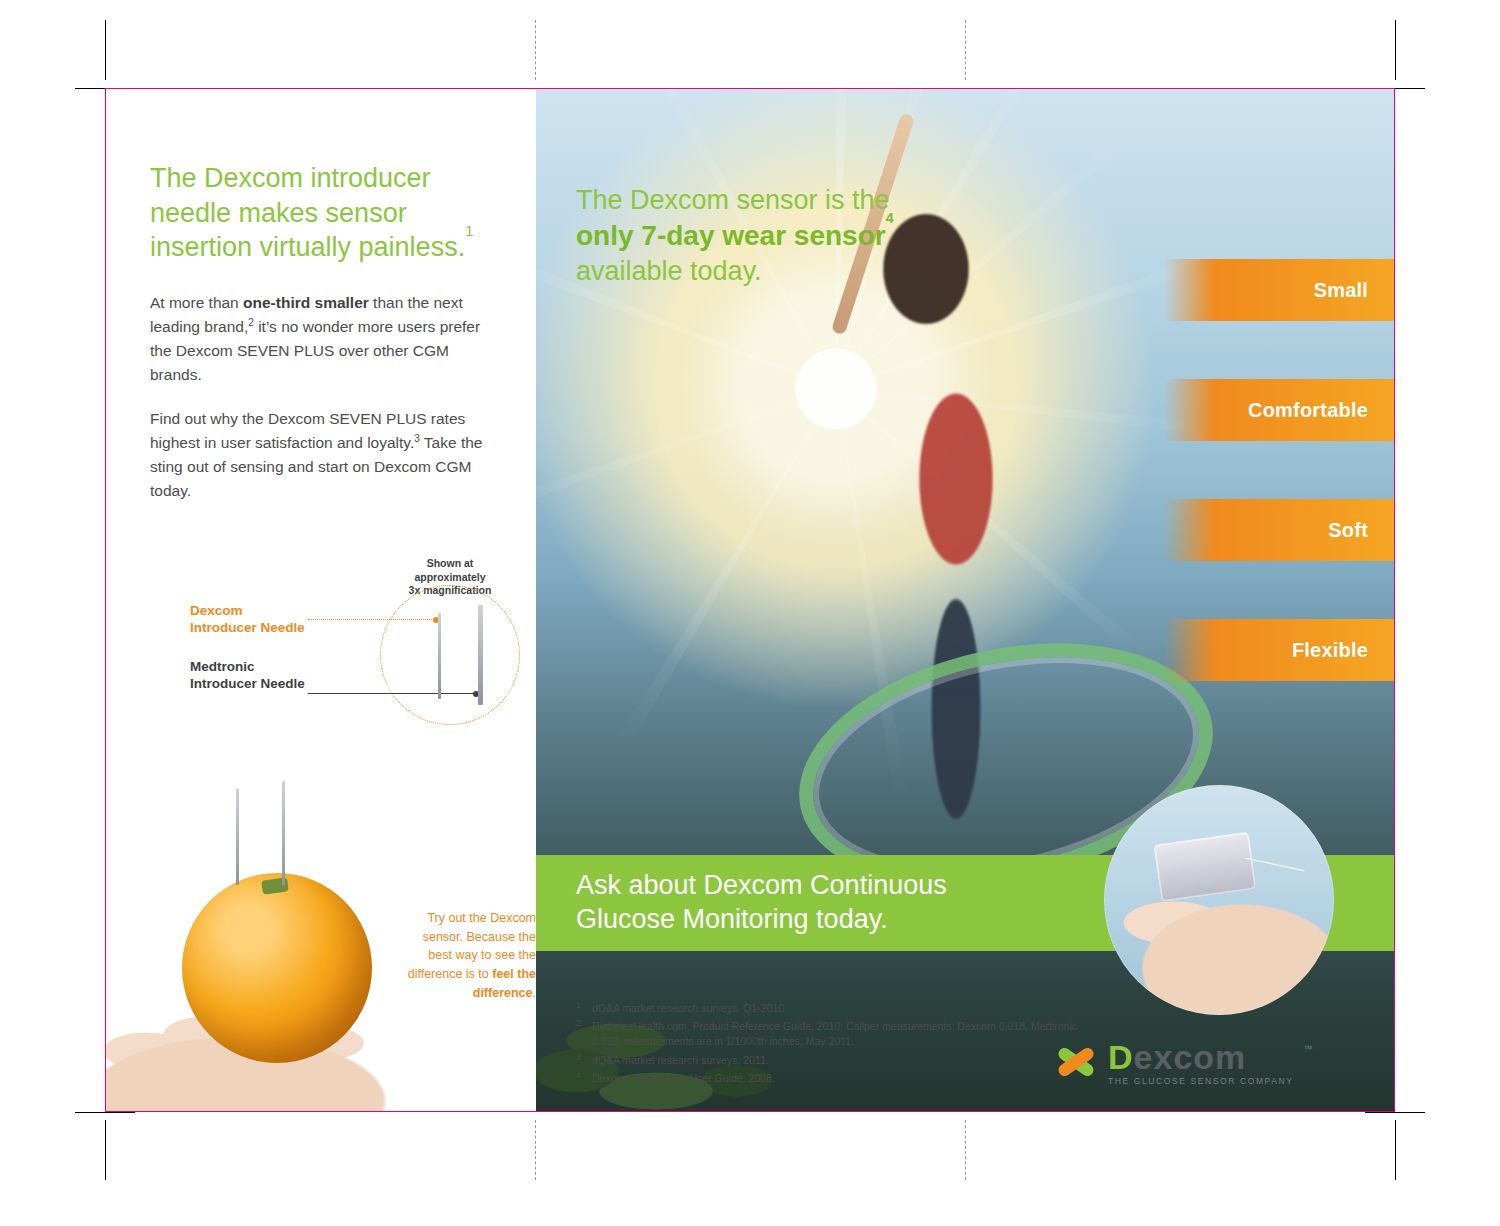The Dexcom introducer needle makes sensor insertion virtually painless.1
At more than one-third smaller than the next leading brand,2 it’s no wonder more users prefer the Dexcom SEVEN PLUS over other CGM brands.
Find out why the Dexcom SEVEN PLUS rates highest in user satisfaction and loyalty.3 Take the sting out of sensing and start on Dexcom CGM today.
Dexcom
Introducer Needle
Medtronic
Introducer Needle
Shown at
approximately
3x magnification
Try out the Dexcom sensor. Because the best way to see the difference is to feel the difference.
The Dexcom sensor is the only 7-day wear sensor4 available today.
Small
Comfortable
Soft
Flexible
Ask about Dexcom Continuous
Glucose Monitoring today.
1dQ&A market research surveys, Q1-2010.
2 DiabetesHealth.com, Product Reference Guide, 2010; Caliper measurements: Dexcom 0.018, Medtronic 0.028, measurements are in 1/1000th inches, May 2011.
3dQ&A market research surveys, 2011.
4 Dexcom Seven Plus User Guide, 2008.
Dexcom
The Glucose Sensor Company
™